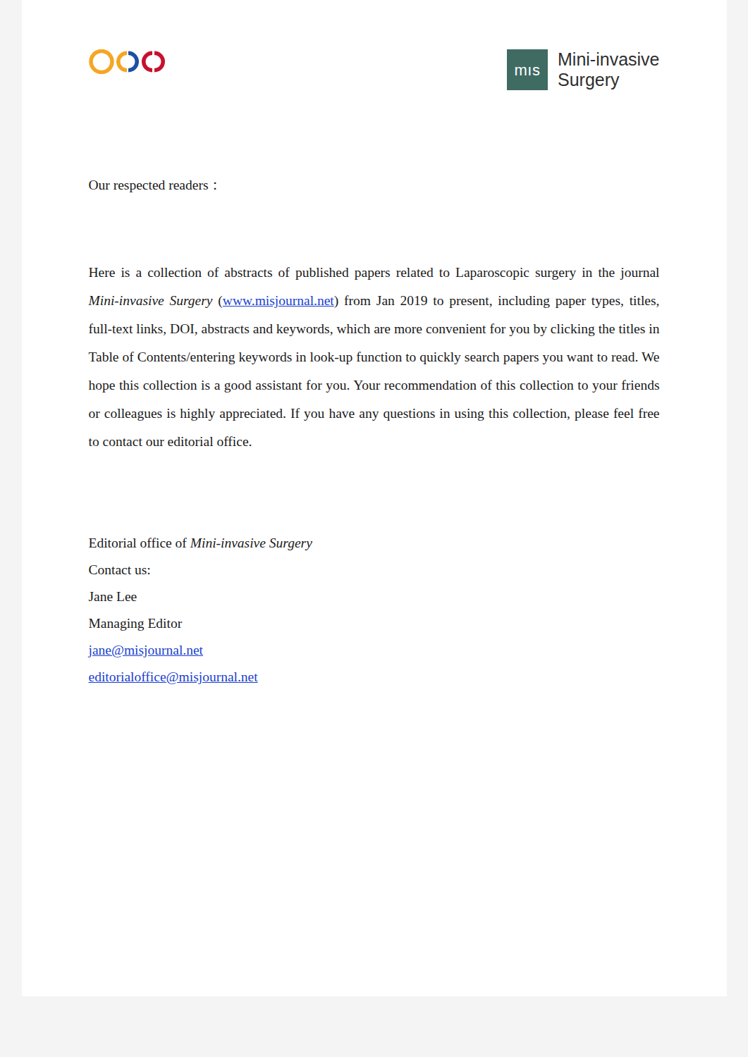mıs
Mini-invasive
Surgery
Our respected readers：
Here is a collection of abstracts of published papers related to Laparoscopic surgery in the journal Mini-invasive Surgery (www.misjournal.net) from Jan 2019 to present, including paper types, titles, full-text links, DOI, abstracts and keywords, which are more convenient for you by clicking the titles in Table of Contents/entering keywords in look-up function to quickly search papers you want to read. We hope this collection is a good assistant for you. Your recommendation of this collection to your friends or colleagues is highly appreciated. If you have any questions in using this collection, please feel free to contact our editorial office.
Editorial office of Mini-invasive Surgery
Contact us:
Jane Lee
Managing Editor
jane@misjournal.net
editorialoffice@misjournal.net